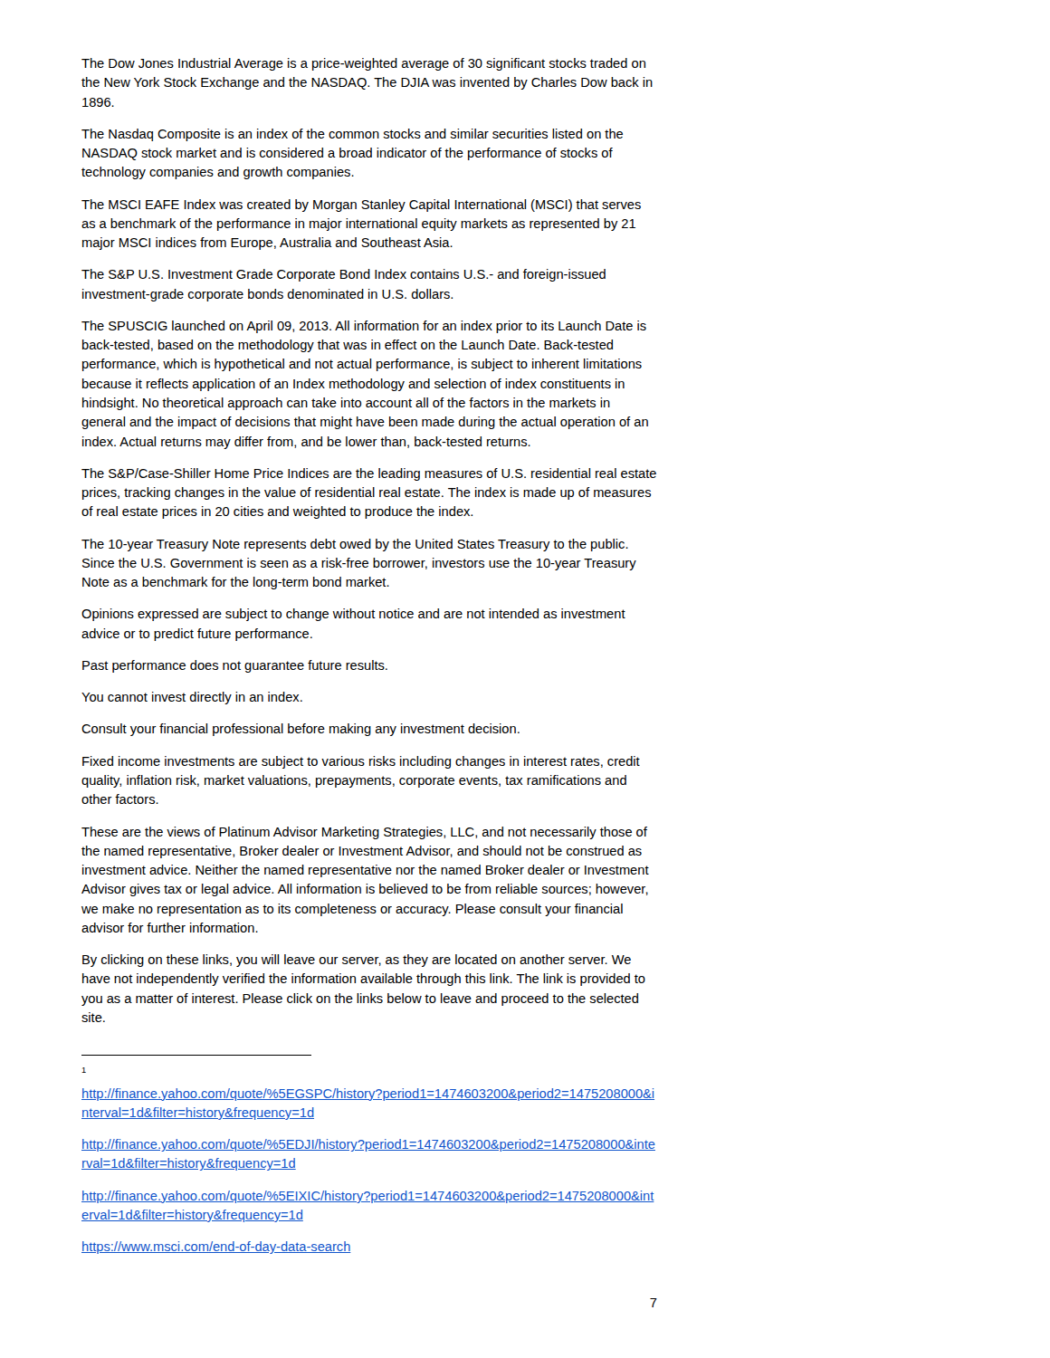The Dow Jones Industrial Average is a price-weighted average of 30 significant stocks traded on the New York Stock Exchange and the NASDAQ. The DJIA was invented by Charles Dow back in 1896.
The Nasdaq Composite is an index of the common stocks and similar securities listed on the NASDAQ stock market and is considered a broad indicator of the performance of stocks of technology companies and growth companies.
The MSCI EAFE Index was created by Morgan Stanley Capital International (MSCI) that serves as a benchmark of the performance in major international equity markets as represented by 21 major MSCI indices from Europe, Australia and Southeast Asia.
The S&P U.S. Investment Grade Corporate Bond Index contains U.S.- and foreign-issued investment-grade corporate bonds denominated in U.S. dollars.
The SPUSCIG launched on April 09, 2013. All information for an index prior to its Launch Date is back-tested, based on the methodology that was in effect on the Launch Date. Back-tested performance, which is hypothetical and not actual performance, is subject to inherent limitations because it reflects application of an Index methodology and selection of index constituents in hindsight. No theoretical approach can take into account all of the factors in the markets in general and the impact of decisions that might have been made during the actual operation of an index. Actual returns may differ from, and be lower than, back-tested returns.
The S&P/Case-Shiller Home Price Indices are the leading measures of U.S. residential real estate prices, tracking changes in the value of residential real estate. The index is made up of measures of real estate prices in 20 cities and weighted to produce the index.
The 10-year Treasury Note represents debt owed by the United States Treasury to the public. Since the U.S. Government is seen as a risk-free borrower, investors use the 10-year Treasury Note as a benchmark for the long-term bond market.
Opinions expressed are subject to change without notice and are not intended as investment advice or to predict future performance.
Past performance does not guarantee future results.
You cannot invest directly in an index.
Consult your financial professional before making any investment decision.
Fixed income investments are subject to various risks including changes in interest rates, credit quality, inflation risk, market valuations, prepayments, corporate events, tax ramifications and other factors.
These are the views of Platinum Advisor Marketing Strategies, LLC, and not necessarily those of the named representative, Broker dealer or Investment Advisor, and should not be construed as investment advice. Neither the named representative nor the named Broker dealer or Investment Advisor gives tax or legal advice. All information is believed to be from reliable sources; however, we make no representation as to its completeness or accuracy. Please consult your financial advisor for further information.
By clicking on these links, you will leave our server, as they are located on another server. We have not independently verified the information available through this link. The link is provided to you as a matter of interest. Please click on the links below to leave and proceed to the selected site.
1
http://finance.yahoo.com/quote/%5EGSPC/history?period1=1474603200&period2=1475208000&interval=1d&filter=history&frequency=1d
http://finance.yahoo.com/quote/%5EDJI/history?period1=1474603200&period2=1475208000&interval=1d&filter=history&frequency=1d
http://finance.yahoo.com/quote/%5EIXIC/history?period1=1474603200&period2=1475208000&interval=1d&filter=history&frequency=1d
https://www.msci.com/end-of-day-data-search
7